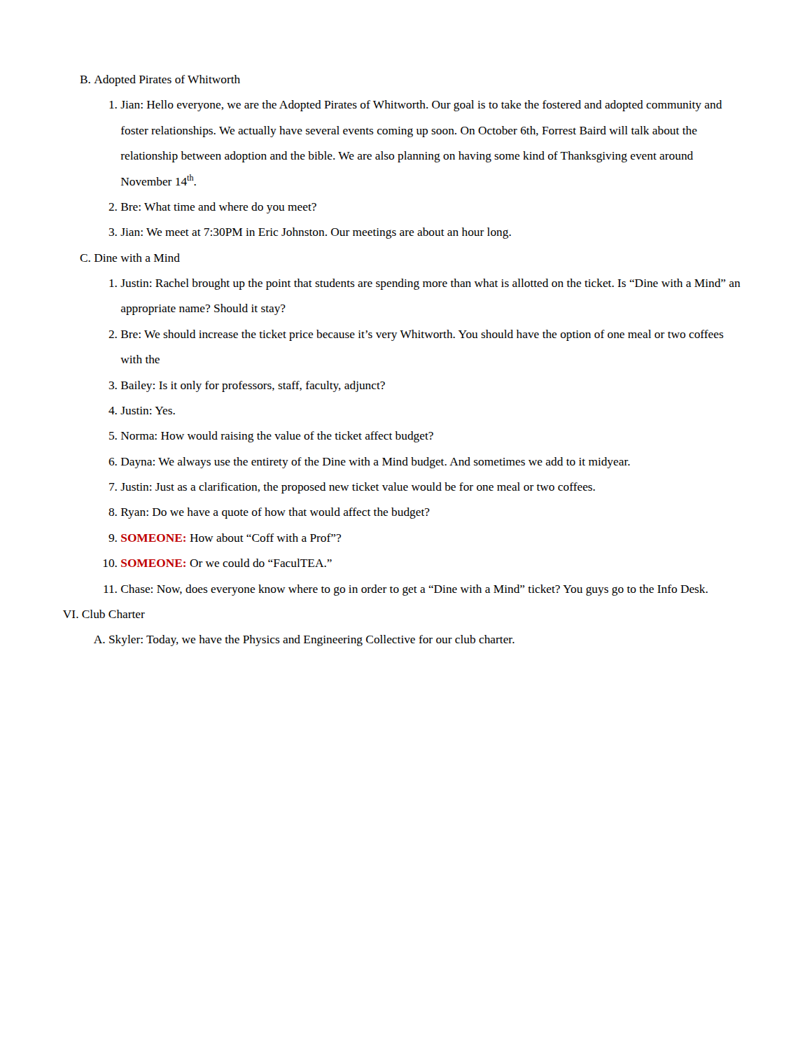Adopted Pirates of Whitworth
Jian: Hello everyone, we are the Adopted Pirates of Whitworth. Our goal is to take the fostered and adopted community and foster relationships. We actually have several events coming up soon. On October 6th, Forrest Baird will talk about the relationship between adoption and the bible. We are also planning on having some kind of Thanksgiving event around November 14th.
Bre: What time and where do you meet?
Jian: We meet at 7:30PM in Eric Johnston. Our meetings are about an hour long.
Dine with a Mind
Justin: Rachel brought up the point that students are spending more than what is allotted on the ticket. Is “Dine with a Mind” an appropriate name? Should it stay?
Bre: We should increase the ticket price because it’s very Whitworth. You should have the option of one meal or two coffees with the
Bailey: Is it only for professors, staff, faculty, adjunct?
Justin: Yes.
Norma: How would raising the value of the ticket affect budget?
Dayna: We always use the entirety of the Dine with a Mind budget. And sometimes we add to it midyear.
Justin: Just as a clarification, the proposed new ticket value would be for one meal or two coffees.
Ryan: Do we have a quote of how that would affect the budget?
SOMEONE: How about “Coff with a Prof”?
SOMEONE: Or we could do “FaculTEA.”
Chase: Now, does everyone know where to go in order to get a “Dine with a Mind” ticket? You guys go to the Info Desk.
Club Charter
Skyler: Today, we have the Physics and Engineering Collective for our club charter.